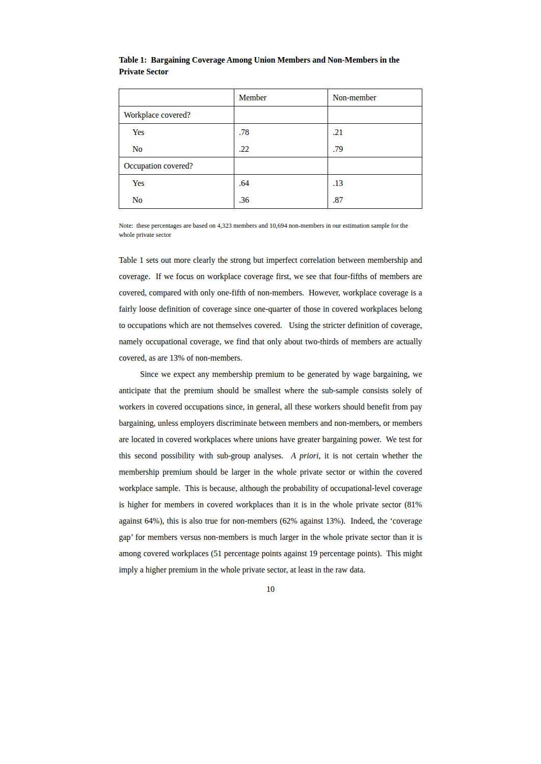Table 1: Bargaining Coverage Among Union Members and Non-Members in the Private Sector
| | Member | Non-member |
| Workplace covered? | | |
| Yes | .78 | .21 |
| No | .22 | .79 |
| Occupation covered? | | |
| Yes | .64 | .13 |
| No | .36 | .87 |
Note: these percentages are based on 4,323 members and 10,694 non-members in our estimation sample for the whole private sector
Table 1 sets out more clearly the strong but imperfect correlation between membership and coverage. If we focus on workplace coverage first, we see that four-fifths of members are covered, compared with only one-fifth of non-members. However, workplace coverage is a fairly loose definition of coverage since one-quarter of those in covered workplaces belong to occupations which are not themselves covered. Using the stricter definition of coverage, namely occupational coverage, we find that only about two-thirds of members are actually covered, as are 13% of non-members.
Since we expect any membership premium to be generated by wage bargaining, we anticipate that the premium should be smallest where the sub-sample consists solely of workers in covered occupations since, in general, all these workers should benefit from pay bargaining, unless employers discriminate between members and non-members, or members are located in covered workplaces where unions have greater bargaining power. We test for this second possibility with sub-group analyses. A priori, it is not certain whether the membership premium should be larger in the whole private sector or within the covered workplace sample. This is because, although the probability of occupational-level coverage is higher for members in covered workplaces than it is in the whole private sector (81% against 64%), this is also true for non-members (62% against 13%). Indeed, the ‘coverage gap’ for members versus non-members is much larger in the whole private sector than it is among covered workplaces (51 percentage points against 19 percentage points). This might imply a higher premium in the whole private sector, at least in the raw data.
10